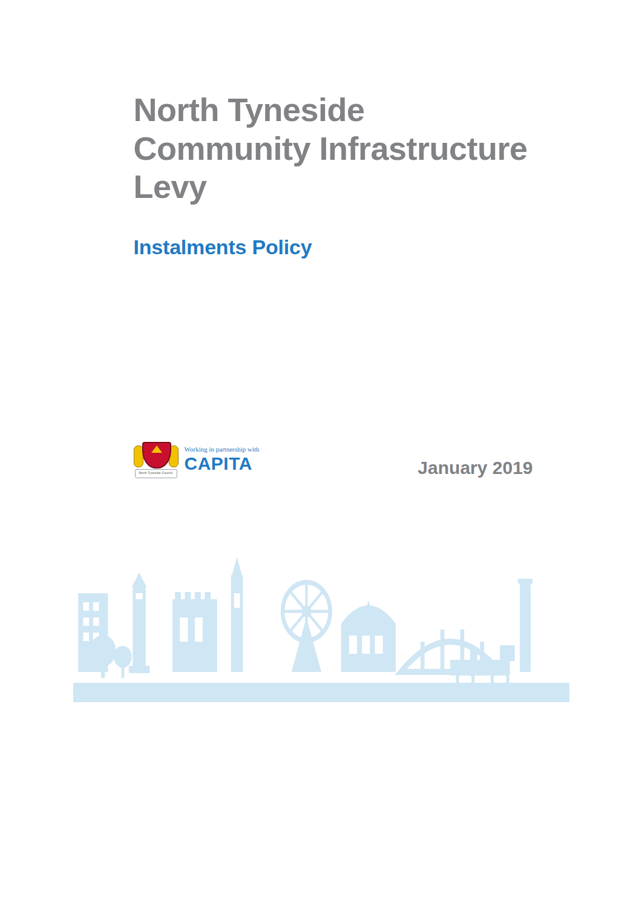North Tyneside Community Infrastructure Levy
Instalments Policy
North Tyneside Council
Working in partnership with CAPITA
January 2019